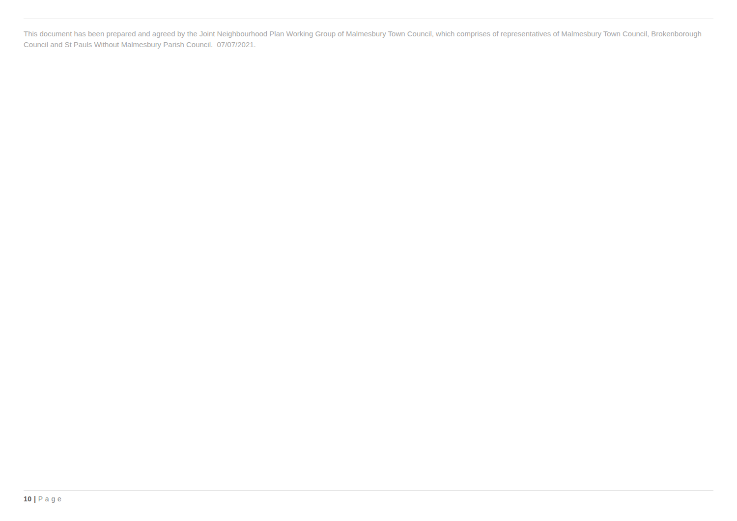This document has been prepared and agreed by the Joint Neighbourhood Plan Working Group of Malmesbury Town Council, which comprises of representatives of Malmesbury Town Council, Brokenborough Council and St Pauls Without Malmesbury Parish Council. 07/07/2021.
10 | P a g e